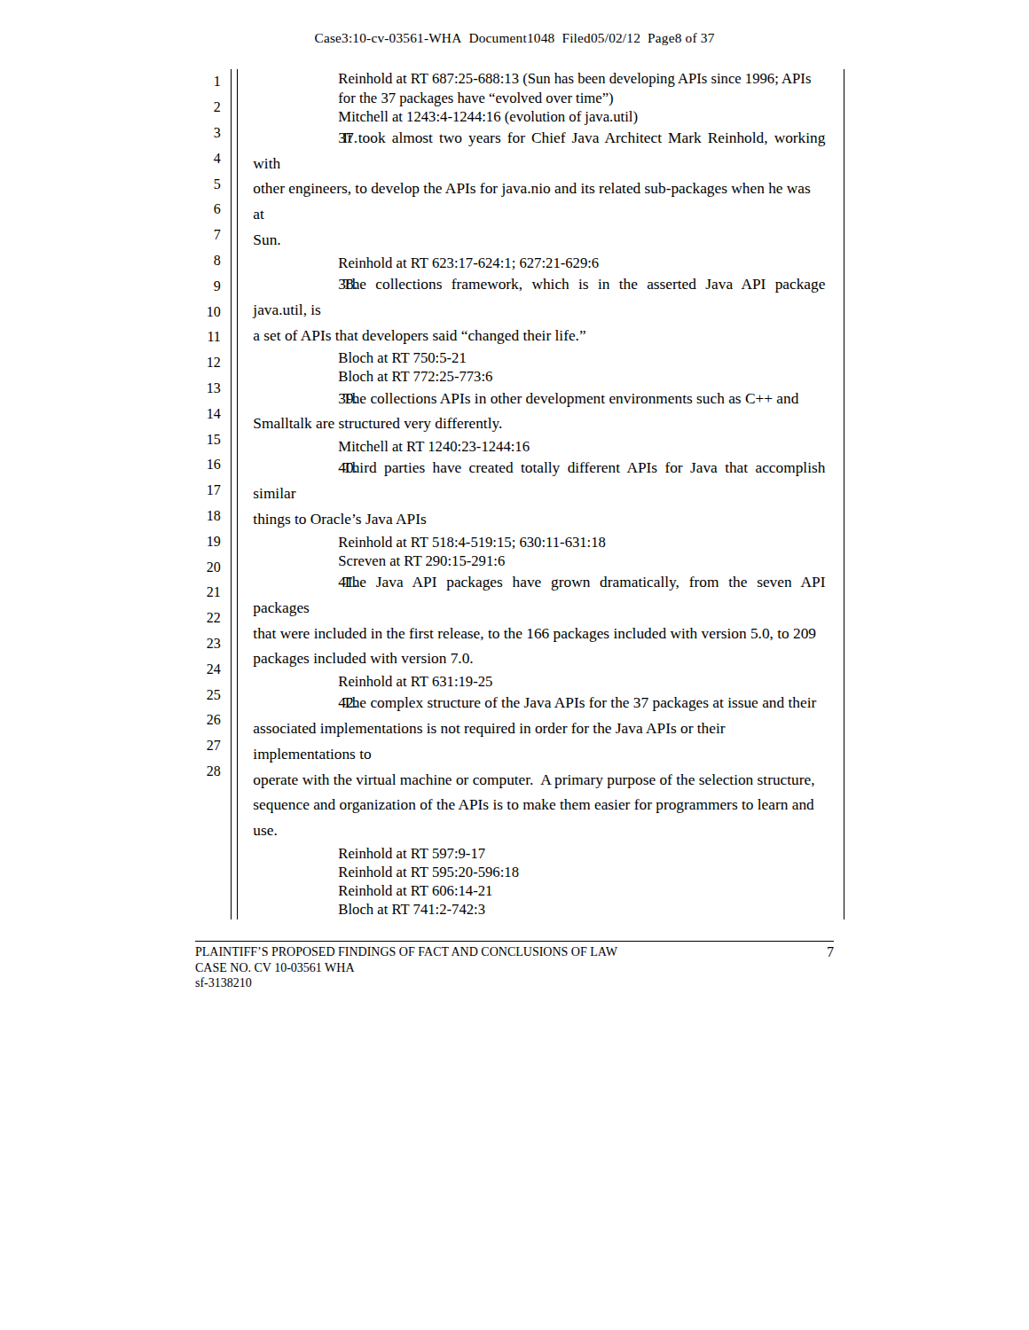Case3:10-cv-03561-WHA Document1048 Filed05/02/12 Page8 of 37
1
2
3
4
5
6
7
8
9
10
11
12
13
14
15
16
17
18
19
20
21
22
23
24
25
26
27
28
Reinhold at RT 687:25-688:13 (Sun has been developing APIs since 1996; APIs
for the 37 packages have “evolved over time”)
Mitchell at 1243:4-1244:16 (evolution of java.util)
37. It took almost two years for Chief Java Architect Mark Reinhold, working with
other engineers, to develop the APIs for java.nio and its related sub-packages when he was at
Sun.
Reinhold at RT 623:17-624:1; 627:21-629:6
38. The collections framework, which is in the asserted Java API package java.util, is
a set of APIs that developers said “changed their life.”
Bloch at RT 750:5-21
Bloch at RT 772:25-773:6
39. The collections APIs in other development environments such as C++ and
Smalltalk are structured very differently.
Mitchell at RT 1240:23-1244:16
40. Third parties have created totally different APIs for Java that accomplish similar
things to Oracle’s Java APIs
Reinhold at RT 518:4-519:15; 630:11-631:18
Screven at RT 290:15-291:6
41. The Java API packages have grown dramatically, from the seven API packages
that were included in the first release, to the 166 packages included with version 5.0, to 209
packages included with version 7.0.
Reinhold at RT 631:19-25
42. The complex structure of the Java APIs for the 37 packages at issue and their
associated implementations is not required in order for the Java APIs or their implementations to
operate with the virtual machine or computer. A primary purpose of the selection structure,
sequence and organization of the APIs is to make them easier for programmers to learn and use.
Reinhold at RT 597:9-17
Reinhold at RT 595:20-596:18
Reinhold at RT 606:14-21
Bloch at RT 741:2-742:3
PLAINTIFF’S PROPOSED FINDINGS OF FACT AND CONCLUSIONS OF LAW
CASE NO. CV 10-03561 WHA
sf-3138210
7